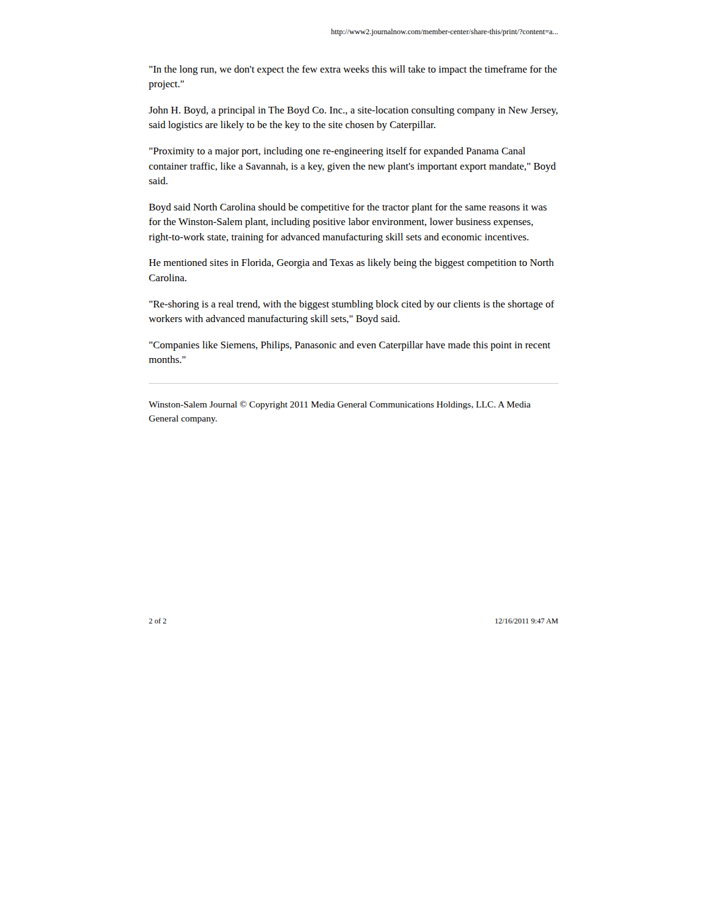http://www2.journalnow.com/member-center/share-this/print/?content=a...
"In the long run, we don't expect the few extra weeks this will take to impact the timeframe for the project."
John H. Boyd, a principal in The Boyd Co. Inc., a site-location consulting company in New Jersey, said logistics are likely to be the key to the site chosen by Caterpillar.
"Proximity to a major port, including one re-engineering itself for expanded Panama Canal container traffic, like a Savannah, is a key, given the new plant's important export mandate," Boyd said.
Boyd said North Carolina should be competitive for the tractor plant for the same reasons it was for the Winston-Salem plant, including positive labor environment, lower business expenses, right-to-work state, training for advanced manufacturing skill sets and economic incentives.
He mentioned sites in Florida, Georgia and Texas as likely being the biggest competition to North Carolina.
"Re-shoring is a real trend, with the biggest stumbling block cited by our clients is the shortage of workers with advanced manufacturing skill sets," Boyd said.
"Companies like Siemens, Philips, Panasonic and even Caterpillar have made this point in recent months."
Winston-Salem Journal © Copyright 2011 Media General Communications Holdings, LLC. A Media General company.
2 of 2 12/16/2011 9:47 AM